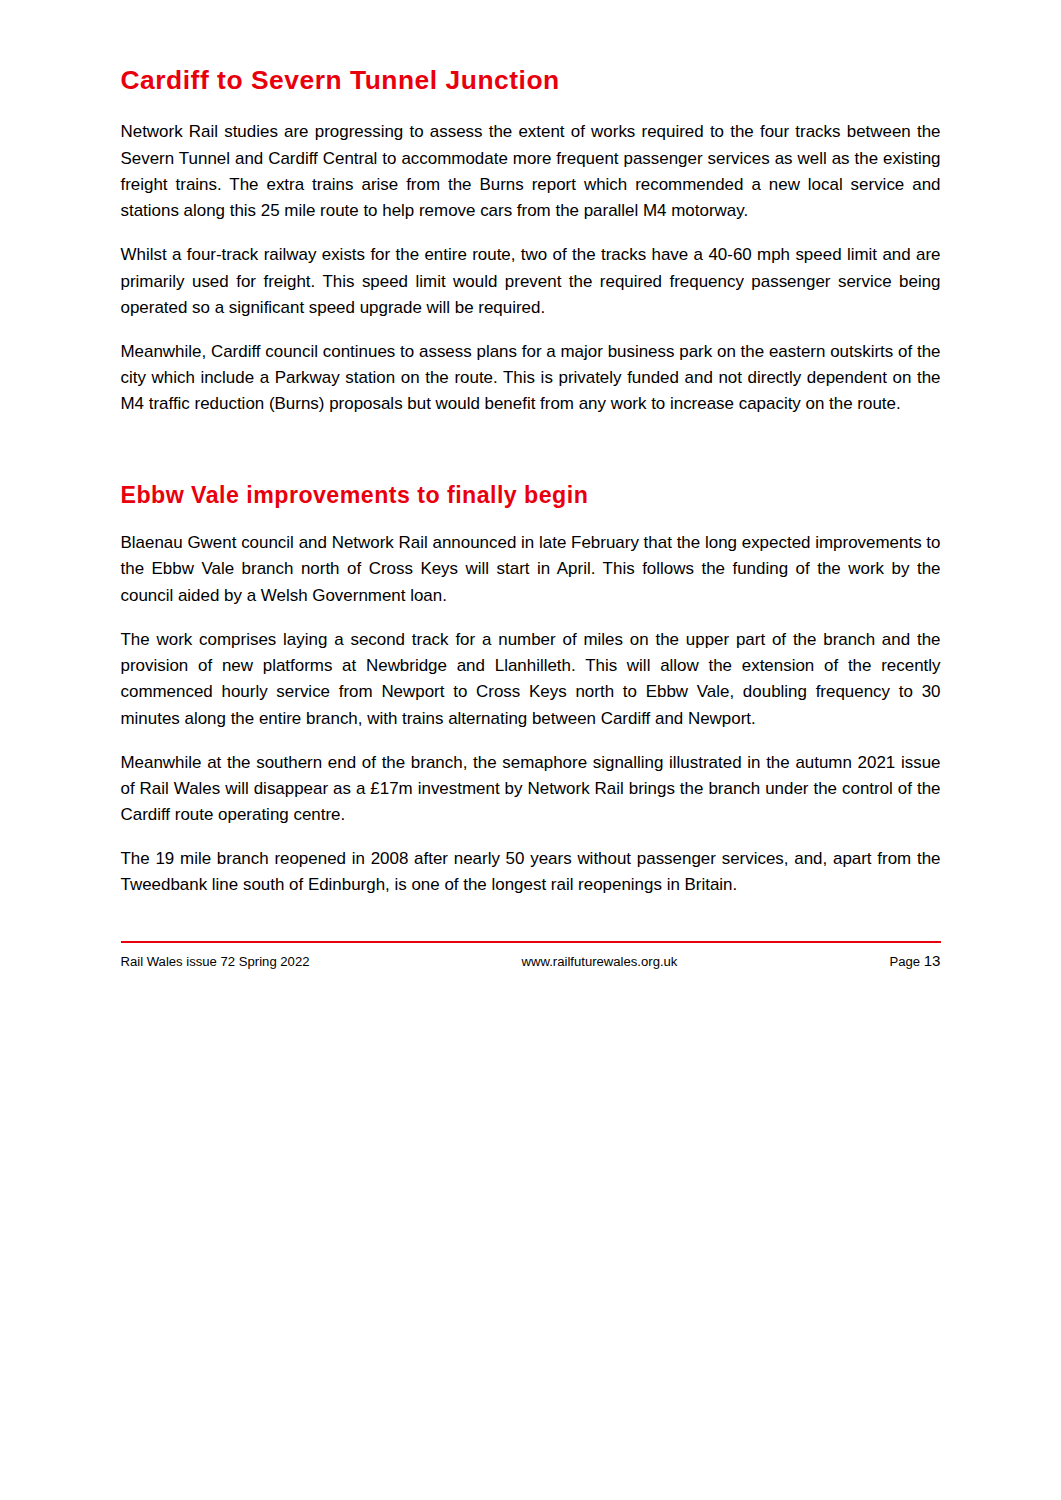Cardiff to Severn Tunnel Junction
Network Rail studies are progressing to assess the extent of works required to the four tracks between the Severn Tunnel and Cardiff Central to accommodate more frequent passenger services as well as the existing freight trains. The extra trains arise from the Burns report which recommended a new local service and stations along this 25 mile route to help remove cars from the parallel M4 motorway.
Whilst a four-track railway exists for the entire route, two of the tracks have a 40-60 mph speed limit and are primarily used for freight. This speed limit would prevent the required frequency passenger service being operated so a significant speed upgrade will be required.
Meanwhile, Cardiff council continues to assess plans for a major business park on the eastern outskirts of the city which include a Parkway station on the route. This is privately funded and not directly dependent on the M4 traffic reduction (Burns) proposals but would benefit from any work to increase capacity on the route.
Ebbw Vale improvements to finally begin
Blaenau Gwent council and Network Rail announced in late February that the long expected improvements to the Ebbw Vale branch north of Cross Keys will start in April. This follows the funding of the work by the council aided by a Welsh Government loan.
The work comprises laying a second track for a number of miles on the upper part of the branch and the provision of new platforms at Newbridge and Llanhilleth. This will allow the extension of the recently commenced hourly service from Newport to Cross Keys north to Ebbw Vale, doubling frequency to 30 minutes along the entire branch, with trains alternating between Cardiff and Newport.
Meanwhile at the southern end of the branch, the semaphore signalling illustrated in the autumn 2021 issue of Rail Wales will disappear as a £17m investment by Network Rail brings the branch under the control of the Cardiff route operating centre.
The 19 mile branch reopened in 2008 after nearly 50 years without passenger services, and, apart from the Tweedbank line south of Edinburgh, is one of the longest rail reopenings in Britain.
Rail Wales issue 72 Spring 2022 www.railfuturewales.org.uk Page 13